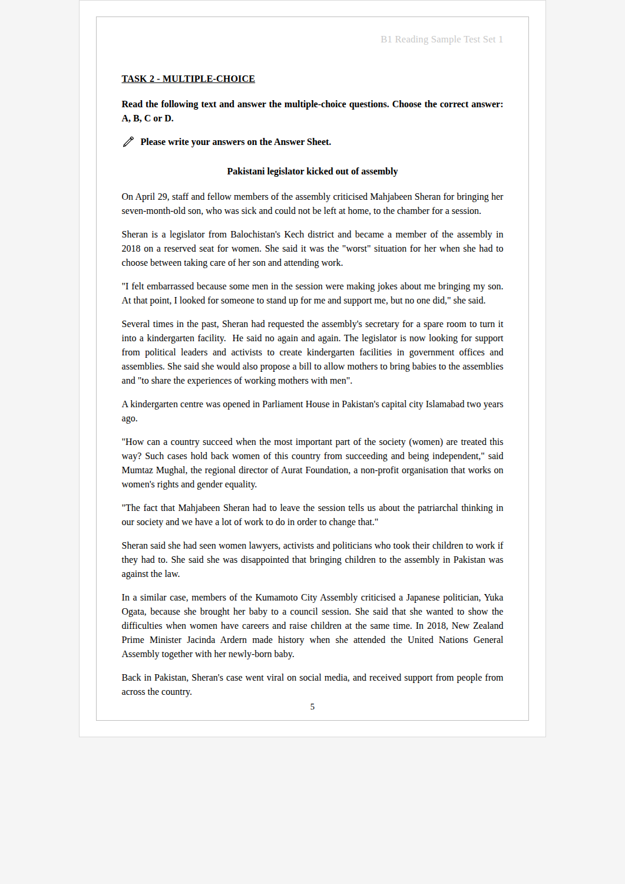B1 Reading Sample Test Set 1
TASK 2 - MULTIPLE-CHOICE
Read the following text and answer the multiple-choice questions. Choose the correct answer: A, B, C or D.
Please write your answers on the Answer Sheet.
Pakistani legislator kicked out of assembly
On April 29, staff and fellow members of the assembly criticised Mahjabeen Sheran for bringing her seven-month-old son, who was sick and could not be left at home, to the chamber for a session.
Sheran is a legislator from Balochistan's Kech district and became a member of the assembly in 2018 on a reserved seat for women. She said it was the "worst" situation for her when she had to choose between taking care of her son and attending work.
"I felt embarrassed because some men in the session were making jokes about me bringing my son. At that point, I looked for someone to stand up for me and support me, but no one did," she said.
Several times in the past, Sheran had requested the assembly's secretary for a spare room to turn it into a kindergarten facility. He said no again and again. The legislator is now looking for support from political leaders and activists to create kindergarten facilities in government offices and assemblies. She said she would also propose a bill to allow mothers to bring babies to the assemblies and "to share the experiences of working mothers with men".
A kindergarten centre was opened in Parliament House in Pakistan's capital city Islamabad two years ago.
"How can a country succeed when the most important part of the society (women) are treated this way? Such cases hold back women of this country from succeeding and being independent," said Mumtaz Mughal, the regional director of Aurat Foundation, a non-profit organisation that works on women's rights and gender equality.
"The fact that Mahjabeen Sheran had to leave the session tells us about the patriarchal thinking in our society and we have a lot of work to do in order to change that."
Sheran said she had seen women lawyers, activists and politicians who took their children to work if they had to. She said she was disappointed that bringing children to the assembly in Pakistan was against the law.
In a similar case, members of the Kumamoto City Assembly criticised a Japanese politician, Yuka Ogata, because she brought her baby to a council session. She said that she wanted to show the difficulties when women have careers and raise children at the same time. In 2018, New Zealand Prime Minister Jacinda Ardern made history when she attended the United Nations General Assembly together with her newly-born baby.
Back in Pakistan, Sheran's case went viral on social media, and received support from people from across the country.
5